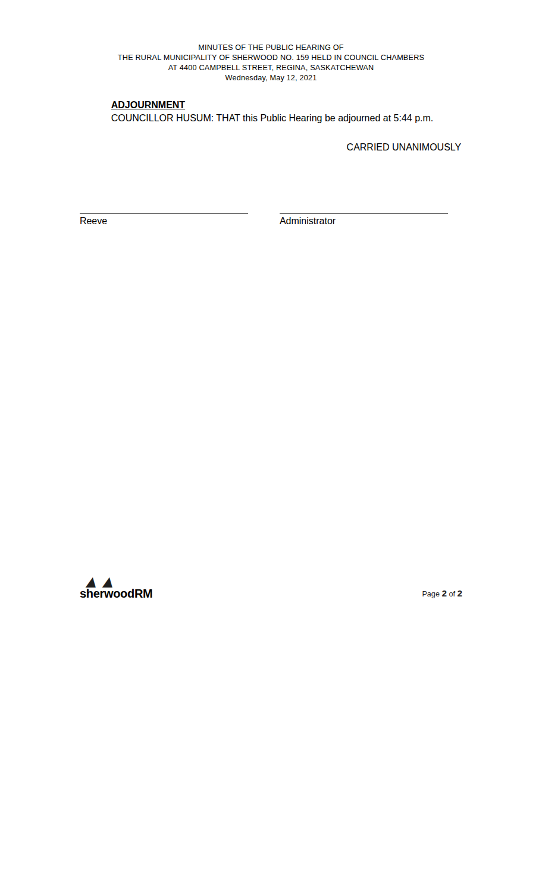MINUTES OF THE PUBLIC HEARING OF
THE RURAL MUNICIPALITY OF SHERWOOD NO. 159 HELD IN COUNCIL CHAMBERS
AT 4400 CAMPBELL STREET, REGINA, SASKATCHEWAN
Wednesday, May 12, 2021
ADJOURNMENT
COUNCILLOR HUSUM: THAT this Public Hearing be adjourned at 5:44 p.m.
CARRIED UNANIMOUSLY
Reeve
Administrator
▲▲
sherwoodRM
Page 2 of 2